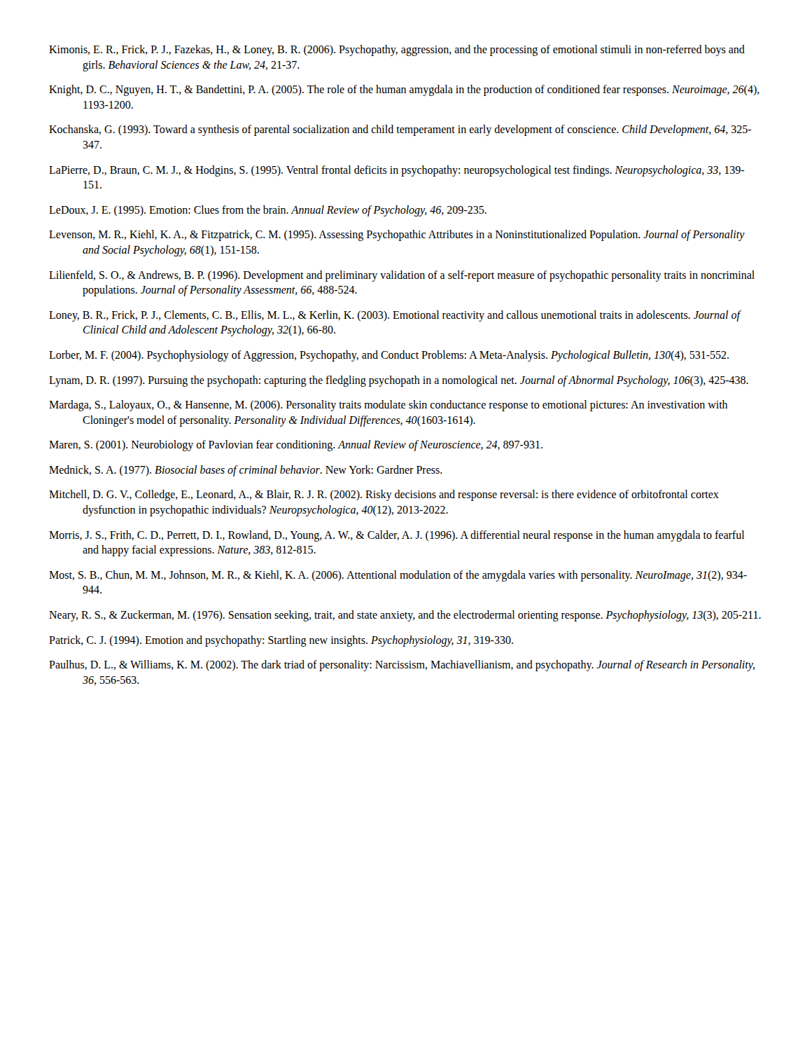Kimonis, E. R., Frick, P. J., Fazekas, H., & Loney, B. R. (2006). Psychopathy, aggression, and the processing of emotional stimuli in non-referred boys and girls. Behavioral Sciences & the Law, 24, 21-37.
Knight, D. C., Nguyen, H. T., & Bandettini, P. A. (2005). The role of the human amygdala in the production of conditioned fear responses. Neuroimage, 26(4), 1193-1200.
Kochanska, G. (1993). Toward a synthesis of parental socialization and child temperament in early development of conscience. Child Development, 64, 325-347.
LaPierre, D., Braun, C. M. J., & Hodgins, S. (1995). Ventral frontal deficits in psychopathy: neuropsychological test findings. Neuropsychologica, 33, 139-151.
LeDoux, J. E. (1995). Emotion: Clues from the brain. Annual Review of Psychology, 46, 209-235.
Levenson, M. R., Kiehl, K. A., & Fitzpatrick, C. M. (1995). Assessing Psychopathic Attributes in a Noninstitutionalized Population. Journal of Personality and Social Psychology, 68(1), 151-158.
Lilienfeld, S. O., & Andrews, B. P. (1996). Development and preliminary validation of a self-report measure of psychopathic personality traits in noncriminal populations. Journal of Personality Assessment, 66, 488-524.
Loney, B. R., Frick, P. J., Clements, C. B., Ellis, M. L., & Kerlin, K. (2003). Emotional reactivity and callous unemotional traits in adolescents. Journal of Clinical Child and Adolescent Psychology, 32(1), 66-80.
Lorber, M. F. (2004). Psychophysiology of Aggression, Psychopathy, and Conduct Problems: A Meta-Analysis. Pychological Bulletin, 130(4), 531-552.
Lynam, D. R. (1997). Pursuing the psychopath: capturing the fledgling psychopath in a nomological net. Journal of Abnormal Psychology, 106(3), 425-438.
Mardaga, S., Laloyaux, O., & Hansenne, M. (2006). Personality traits modulate skin conductance response to emotional pictures: An investivation with Cloninger's model of personality. Personality & Individual Differences, 40(1603-1614).
Maren, S. (2001). Neurobiology of Pavlovian fear conditioning. Annual Review of Neuroscience, 24, 897-931.
Mednick, S. A. (1977). Biosocial bases of criminal behavior. New York: Gardner Press.
Mitchell, D. G. V., Colledge, E., Leonard, A., & Blair, R. J. R. (2002). Risky decisions and response reversal: is there evidence of orbitofrontal cortex dysfunction in psychopathic individuals? Neuropsychologica, 40(12), 2013-2022.
Morris, J. S., Frith, C. D., Perrett, D. I., Rowland, D., Young, A. W., & Calder, A. J. (1996). A differential neural response in the human amygdala to fearful and happy facial expressions. Nature, 383, 812-815.
Most, S. B., Chun, M. M., Johnson, M. R., & Kiehl, K. A. (2006). Attentional modulation of the amygdala varies with personality. NeuroImage, 31(2), 934-944.
Neary, R. S., & Zuckerman, M. (1976). Sensation seeking, trait, and state anxiety, and the electrodermal orienting response. Psychophysiology, 13(3), 205-211.
Patrick, C. J. (1994). Emotion and psychopathy: Startling new insights. Psychophysiology, 31, 319-330.
Paulhus, D. L., & Williams, K. M. (2002). The dark triad of personality: Narcissism, Machiavellianism, and psychopathy. Journal of Research in Personality, 36, 556-563.